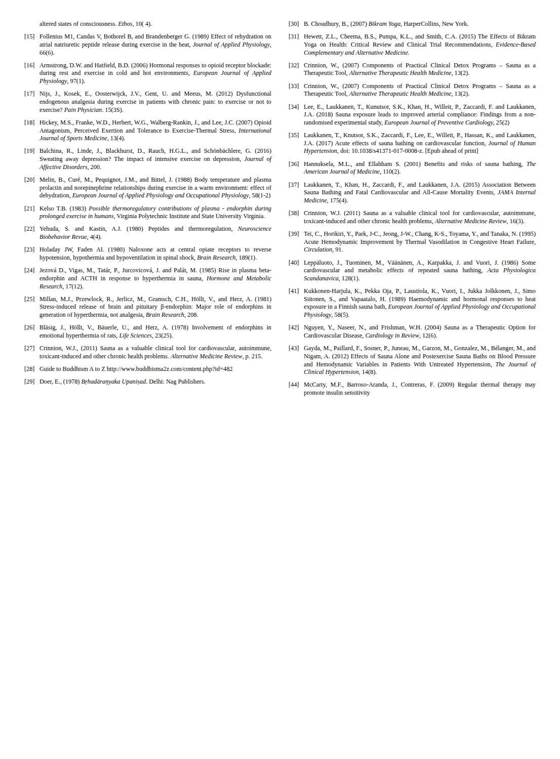altered states of consciousness. Ethos, 10( 4).
[15] Follenius M1, Candas V, Bothorel B, and Brandenberger G. (1989) Effect of rehydration on atrial natriuretic peptide release during exercise in the heat, Journal of Applied Physiology, 66(6).
[16] Armstrong, D.W. and Hatfield, B.D. (2006) Hormonal responses to opioid receptor blockade: during rest and exercise in cold and hot environments, European Journal of Applied Physiology, 97(1).
[17] Nijs, J., Kosek, E., Oosterwijck, J.V., Gent, U. and Meeus, M. (2012) Dysfunctional endogenous analgesia during exercise in patients with chronic pain: to exercise or not to exercise? Pain Physician. 15(3S).
[18] Hickey, M.S., Franke, W.D., Herbert, W.G., Walberg-Rankin, J., and Lee, J.C. (2007) Opioid Antagonism, Perceived Exertion and Tolerance to Exercise-Thermal Stress, International Journal of Sports Medicine, 13(4).
[19] Balchina, R., Linde, J., Blackhurst, D., Rauch, H.G.L., and Schönbächlere, G. (2016) Sweating away depression? The impact of intensive exercise on depression, Journal of Affective Disorders, 200.
[20] Melin, B., Curé, M., Pequignot, J.M., and Bittel, J. (1988) Body temperature and plasma prolactin and norepinephrine relationships during exercise in a warm environment: effect of dehydration, European Journal of Applied Physiology and Occupational Physiology, 58(1-2)
[21] Kelso T.B. (1983) Possible thermoregulatory contributions of plasma - endorphin during prolonged exercise in humans, Virginia Polytechnic Institute and State University Virginia.
[22] Yehuda, S. and Kastin, A.J. (1980) Peptides and thermoregulation, Neuroscience Biobehavior Revue, 4(4).
[23] Holaday JW, Faden AI. (1980) Naloxone acts at central opiate receptors to reverse hypotension, hypothermia and hypoventilation in spinal shock, Brain Research, 189(1).
[24] Jezová D., Vigas, M., Tatár, P., Jurcovicová, J. and Palát, M. (1985) Rise in plasma beta-endorphin and ACTH in response to hyperthermia in sauna, Hormone and Metabolic Research, 17(12).
[25] Millan, M.J., Przewlock, R., Jerlicz, M., Gramsch, C.H., Höllt, V., and Herz, A. (1981) Stress-induced release of brain and pituitary β-endorphin: Major role of endorphins in generation of hyperthermia, not analgesia, Brain Research, 208.
[26] Bläsig, J., Höllt, V., Bäuerle, U., and Herz, A. (1978) Involvement of endorphins in emotional hyperthermia of rats, Life Sciences, 23(25).
[27] Crinnion, W.J., (2011) Sauna as a valuable clinical tool for cardiovascular, autoimmune, toxicant-induced and other chronic health problems. Alternative Medicine Review, p. 215.
[28] Guide to Buddhism A to Z http://www.buddhisma2z.com/content.php?id=482
[29] Doer, E., (1978) Bṛhadāraṇyaka Upaniṣad. Delhi: Nag Publishers.
[30] B. Choudhury, B., (2007) Bikram Yoga, HarperCollins, New York.
[31] Hewett, Z.L., Cheema, B.S., Pumpa, K.L., and Smith, C.A. (2015) The Effects of Bikram Yoga on Health: Critical Review and Clinical Trial Recommendations, Evidence-Based Complementary and Alternative Medicine.
[32] Crinnion, W., (2007) Components of Practical Clinical Detox Programs – Sauna as a Therapeutic Tool, Alternative Therapeutic Health Medicine, 13(2).
[33] Crinnion, W., (2007) Components of Practical Clinical Detox Programs – Sauna as a Therapeutic Tool, Alternative Therapeutic Health Medicine, 13(2).
[34] Lee, E., Laukkanen, T., Kunutsor, S.K., Khan, H., Willeit, P., Zaccardi, F. and Laukkanen, J.A. (2018) Sauna exposure leads to improved arterial compliance: Findings from a non-randomised experimental study, European Journal of Preventive Cardiology, 25(2)
[35] Laukkanen, T., Knutsor, S.K., Zaccardi, F., Lee, E., Willeit, P., Hassan, K., and Laukkanen, J.A. (2017) Acute effects of sauna bathing on cardiovascular function, Journal of Human Hypertension, doi: 10.1038/s41371-017-0008-z. [Epub ahead of print]
[36] Hannuksela, M.L., and Ellahham S. (2001) Benefits and risks of sauna bathing, The American Journal of Medicine, 110(2).
[37] Laukkanen, T., Khan, H., Zaccardi, F., and Laukkanen, J.A. (2015) Association Between Sauna Bathing and Fatal Cardiovascular and All-Cause Mortality Events, JAMA Internal Medicine, 175(4).
[38] Crinnion, W.J. (2011) Sauna as a valuable clinical tool for cardiovascular, autoimmune, toxicant-induced and other chronic health problems, Alternative Medicine Review, 16(3).
[39] Tei, C., Horikiri, Y., Park, J-C., Jeong, J-W., Chang, K-S., Toyama, Y., and Tanaka, N. (1995) Acute Hemodynamic Improvement by Thermal Vasodilation in Congestive Heart Failure, Circulation, 91.
[40] Leppäluoto, J., Tuominen, M., Väänänen, A., Karpakka, J. and Vuori, J. (1986) Some cardiovascular and metabolic effects of repeated sauna bathing, Acta Physiologica Scandanavica, 128(1).
[41] Kukkonen-Harjula, K., Pekka Oja, P., Laustiola, K., Vuori, I., Jukka Jolkkonen, J., Simo Siitonen, S., and Vapaatalo, H. (1989) Haemodynamic and hormonal responses to heat exposure in a Finnish sauna bath, European Journal of Applied Physiology and Occupational Physiology, 58(5).
[42] Nguyen, Y., Naseer, N., and Frishman, W.H. (2004) Sauna as a Therapeutic Option for Cardiovascular Disease, Cardiology in Review, 12(6).
[43] Gayda, M., Paillard, F., Sosner, P., Juneau, M., Garzon, M., Gonzalez, M., Bélanger, M., and Nigam, A. (2012) Effects of Sauna Alone and Postexercise Sauna Baths on Blood Pressure and Hemodynamic Variables in Patients With Untreated Hypertension, The Journal of Clinical Hypertension, 14(8).
[44] McCarty, M.F., Barroso-Aranda, J., Contreras, F. (2009) Regular thermal therapy may promote insulin sensitivity